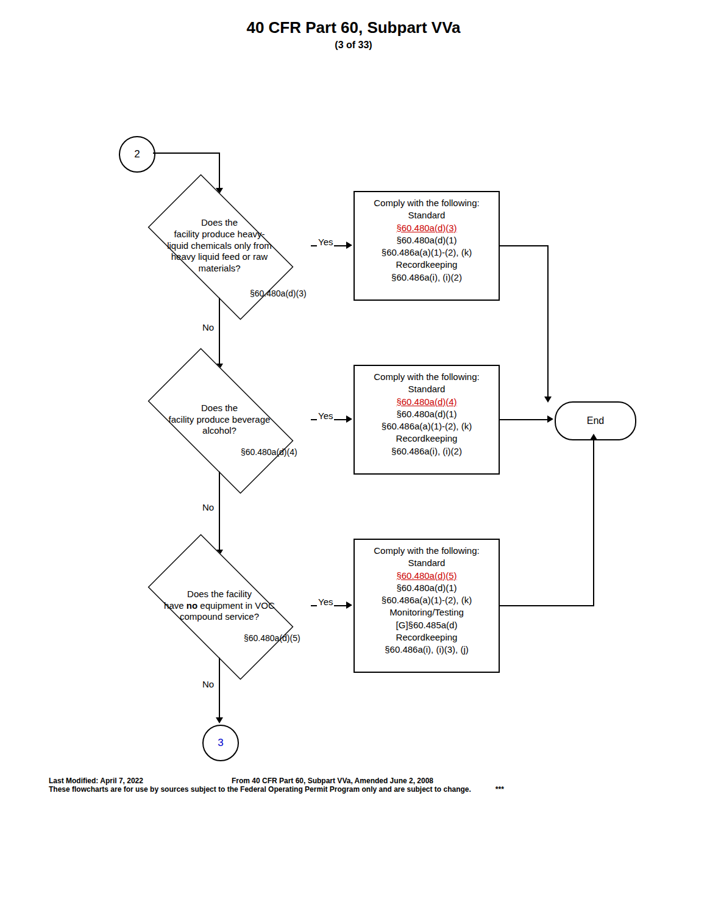40 CFR Part 60, Subpart VVa
(3 of 33)
2
Does the
facility produce heavy-
liquid chemicals only from
heavy liquid feed or raw
materials?
§60.480a(d)(3)
Yes
Comply with the following:
Standard
§60.480a(d)(3)
§60.480a(d)(1)
§60.486a(a)(1)-(2), (k)
Recordkeeping
§60.486a(i), (i)(2)
No
Does the
facility produce beverage
alcohol?
§60.480a(d)(4)
Yes
Comply with the following:
Standard
§60.480a(d)(4)
§60.480a(d)(1)
§60.486a(a)(1)-(2), (k)
Recordkeeping
§60.486a(i), (i)(2)
End
No
Does the facility
have no equipment in VOC
compound service?
§60.480a(d)(5)
Yes
Comply with the following:
Standard
§60.480a(d)(5)
§60.480a(d)(1)
§60.486a(a)(1)-(2), (k)
Monitoring/Testing
[G]§60.485a(d)
Recordkeeping
§60.486a(i), (i)(3), (j)
No
3
Last Modified: April 7, 2022 From 40 CFR Part 60, Subpart VVa, Amended June 2, 2008
These flowcharts are for use by sources subject to the Federal Operating Permit Program only and are subject to change. ***